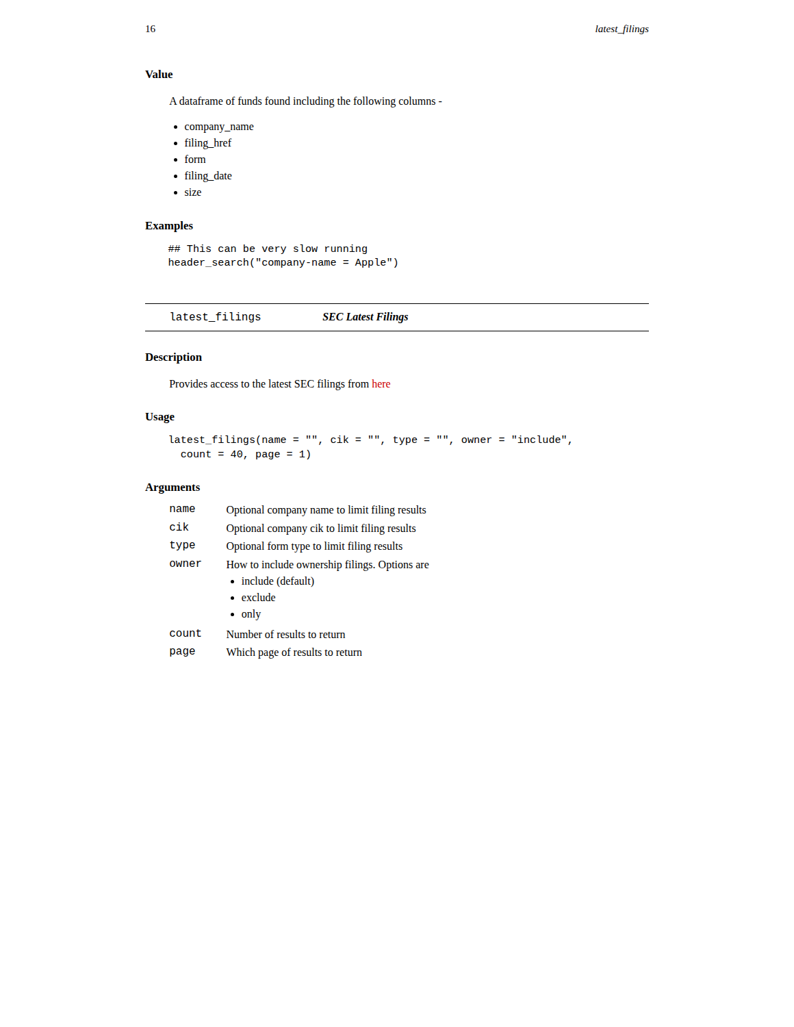16 latest_filings
Value
A dataframe of funds found including the following columns -
company_name
filing_href
form
filing_date
size
Examples
## This can be very slow running
header_search("company-name = Apple")
latest_filings SEC Latest Filings
Description
Provides access to the latest SEC filings from here
Usage
latest_filings(name = "", cik = "", type = "", owner = "include",
  count = 40, page = 1)
Arguments
| name | Optional company name to limit filing results |
| cik | Optional company cik to limit filing results |
| type | Optional form type to limit filing results |
| owner | How to include ownership filings. Options are include (default) exclude only |
| count | Number of results to return |
| page | Which page of results to return |